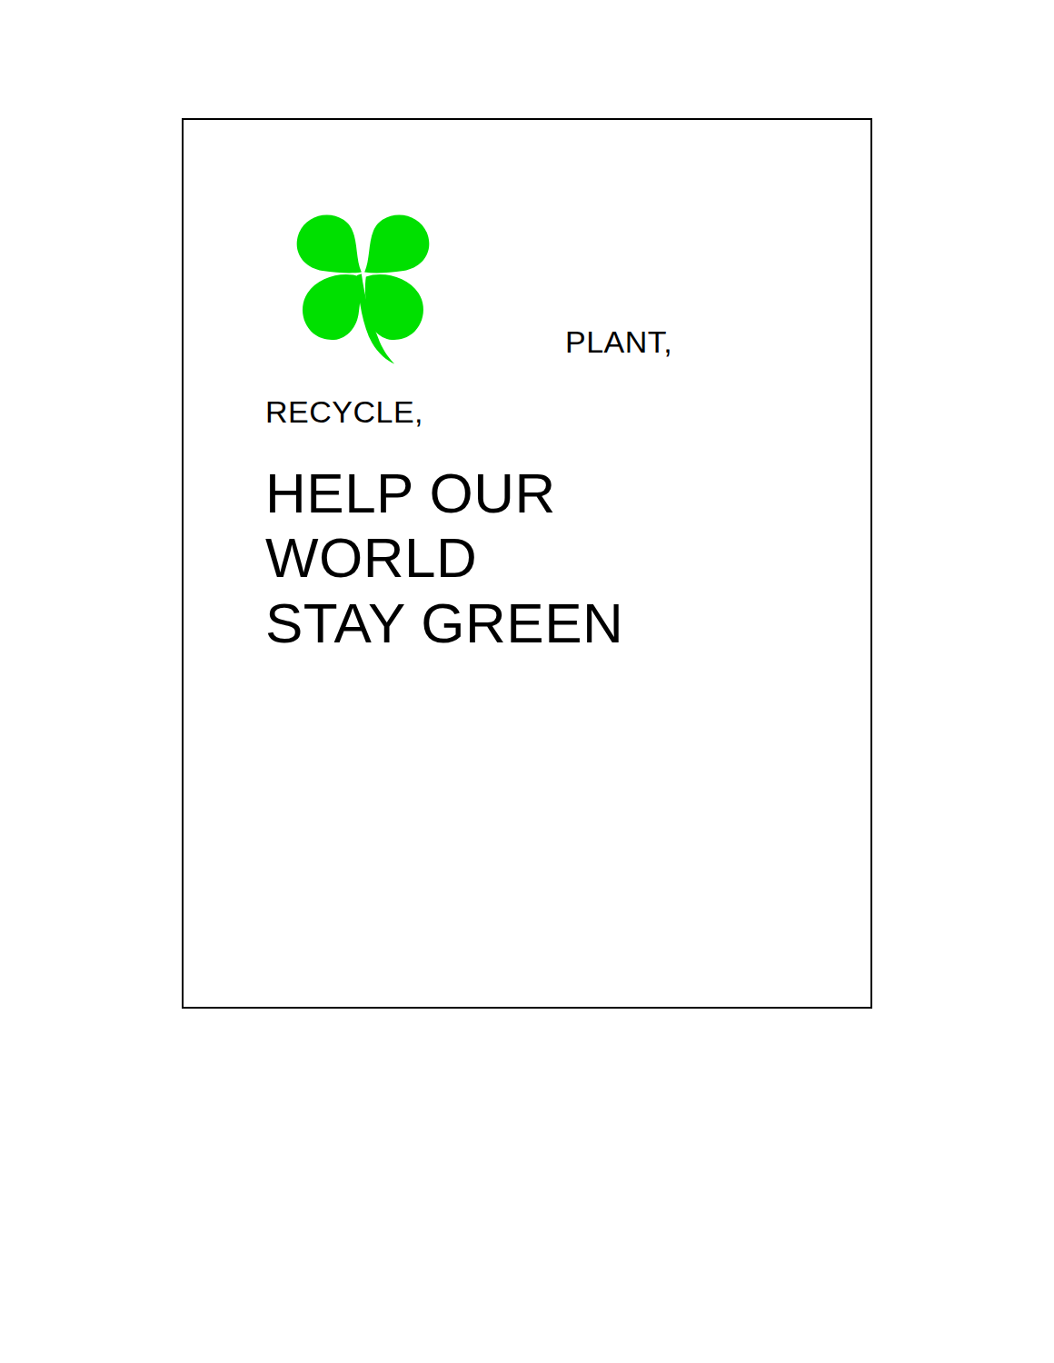PLANT,
RECYCLE,
HELP OUR WORLD STAY GREEN